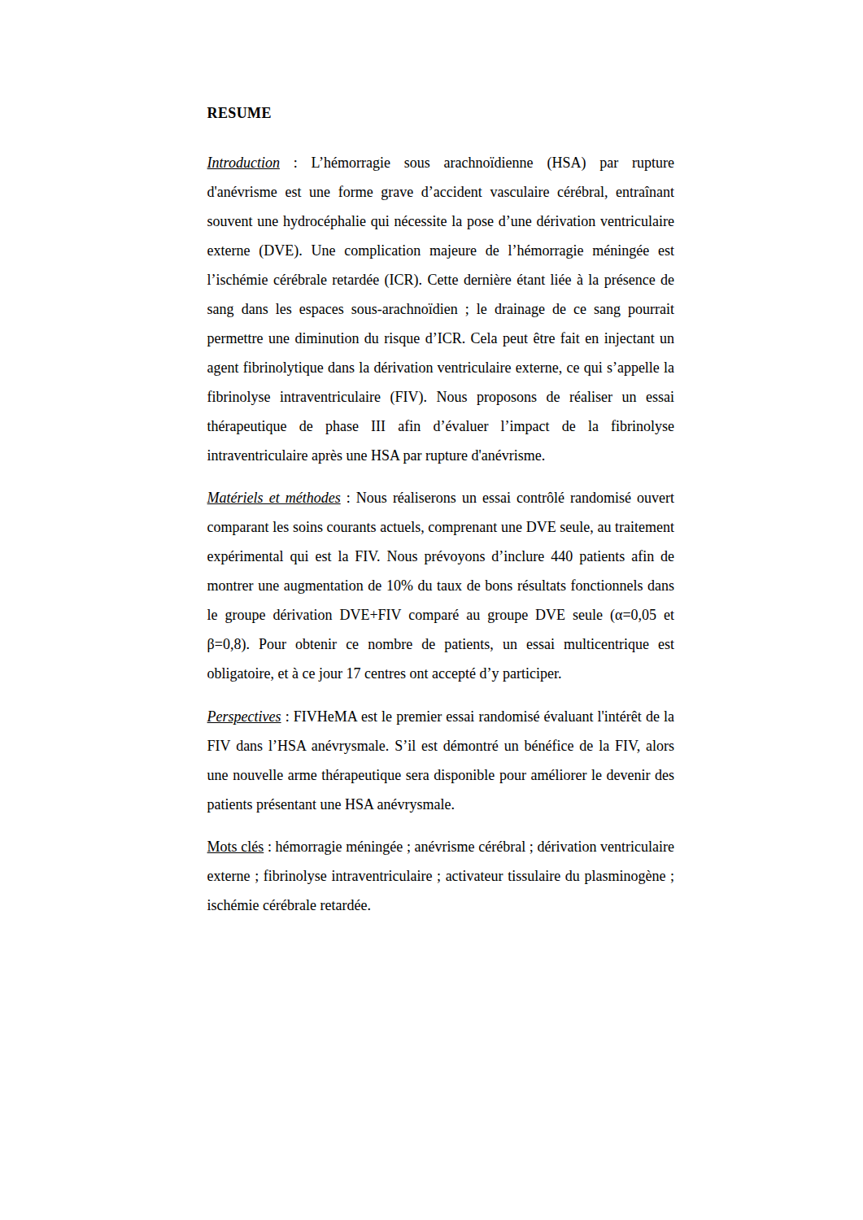RESUME
Introduction : L’hémorragie sous arachnoïdienne (HSA) par rupture d'anévrisme est une forme grave d’accident vasculaire cérébral, entraînant souvent une hydrocéphalie qui nécessite la pose d’une dérivation ventriculaire externe (DVE). Une complication majeure de l’hémorragie méningée est l’ischémie cérébrale retardée (ICR). Cette dernière étant liée à la présence de sang dans les espaces sous-arachnoïdien ; le drainage de ce sang pourrait permettre une diminution du risque d’ICR. Cela peut être fait en injectant un agent fibrinolytique dans la dérivation ventriculaire externe, ce qui s’appelle la fibrinolyse intraventriculaire (FIV). Nous proposons de réaliser un essai thérapeutique de phase III afin d’évaluer l’impact de la fibrinolyse intraventriculaire après une HSA par rupture d'anévrisme.
Matériels et méthodes : Nous réaliserons un essai contrôlé randomisé ouvert comparant les soins courants actuels, comprenant une DVE seule, au traitement expérimental qui est la FIV. Nous prévoyons d’inclure 440 patients afin de montrer une augmentation de 10% du taux de bons résultats fonctionnels dans le groupe dérivation DVE+FIV comparé au groupe DVE seule (α=0,05 et β=0,8). Pour obtenir ce nombre de patients, un essai multicentrique est obligatoire, et à ce jour 17 centres ont accepté d’y participer.
Perspectives : FIVHeMA est le premier essai randomisé évaluant l'intérêt de la FIV dans l’HSA anévrysmale. S’il est démontré un bénéfice de la FIV, alors une nouvelle arme thérapeutique sera disponible pour améliorer le devenir des patients présentant une HSA anévrysmale.
Mots clés : hémorragie méningée ; anévrisme cérébral ; dérivation ventriculaire externe ; fibrinolyse intraventriculaire ; activateur tissulaire du plasminogène ; ischémie cérébrale retardée.